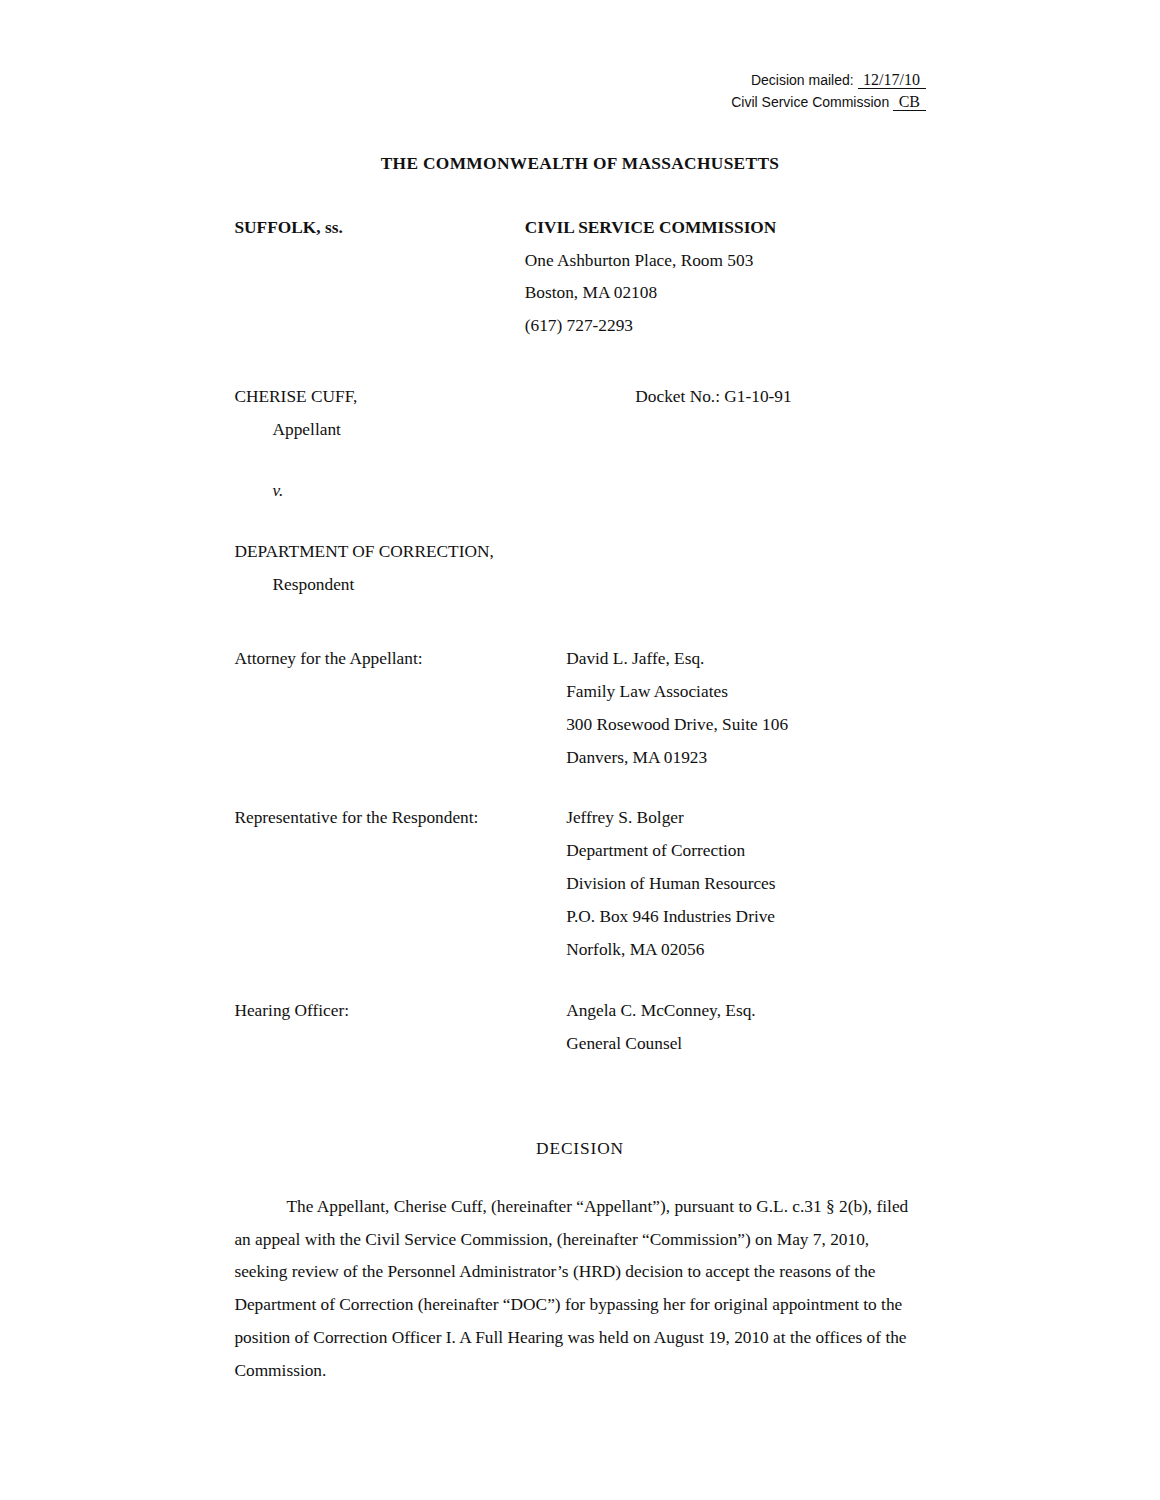Decision mailed: 12/17/10
Civil Service Commission CB
THE COMMONWEALTH OF MASSACHUSETTS
| SUFFOLK, ss. | CIVIL SERVICE COMMISSION One Ashburton Place, Room 503 Boston, MA 02108 (617) 727-2293 |
| CHERISE CUFF, Appellant | Docket No.: G1-10-91 |
| v. | |
| DEPARTMENT OF CORRECTION, Respondent | |
| Attorney for the Appellant: | David L. Jaffe, Esq. Family Law Associates 300 Rosewood Drive, Suite 106 Danvers, MA 01923 |
| Representative for the Respondent: | Jeffrey S. Bolger Department of Correction Division of Human Resources P.O. Box 946 Industries Drive Norfolk, MA 02056 |
| Hearing Officer: | Angela C. McConney, Esq. General Counsel |
DECISION
The Appellant, Cherise Cuff, (hereinafter “Appellant”), pursuant to G.L. c.31 § 2(b), filed an appeal with the Civil Service Commission, (hereinafter “Commission”) on May 7, 2010, seeking review of the Personnel Administrator’s (HRD) decision to accept the reasons of the Department of Correction (hereinafter “DOC”) for bypassing her for original appointment to the position of Correction Officer I. A Full Hearing was held on August 19, 2010 at the offices of the Commission.